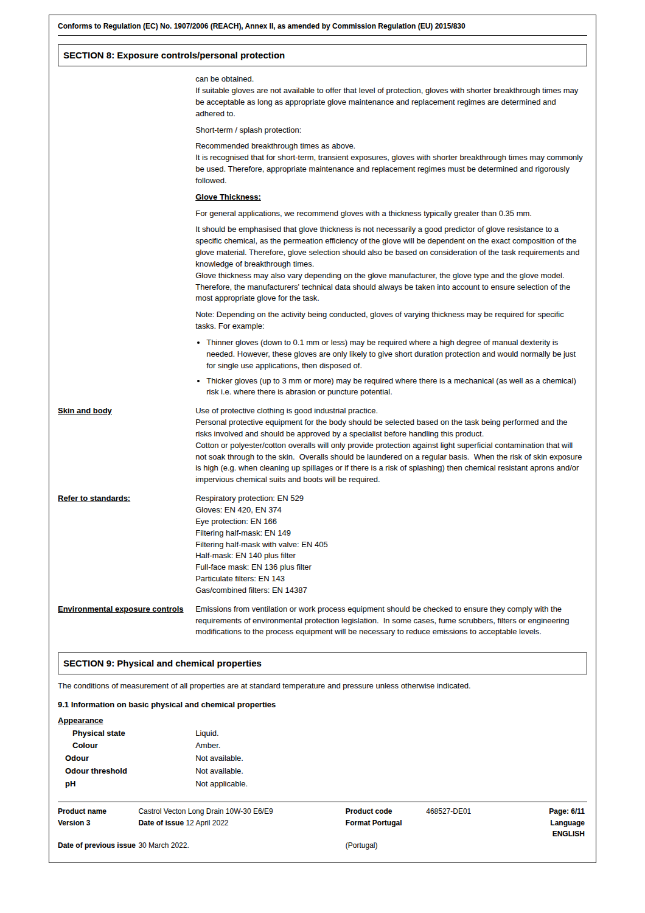Conforms to Regulation (EC) No. 1907/2006 (REACH), Annex II, as amended by Commission Regulation (EU) 2015/830
SECTION 8: Exposure controls/personal protection
| | can be obtained. If suitable gloves are not available to offer that level of protection, gloves with shorter breakthrough times may be acceptable as long as appropriate glove maintenance and replacement regimes are determined and adhered to. Short-term / splash protection: Recommended breakthrough times as above. It is recognised that for short-term, transient exposures, gloves with shorter breakthrough times may commonly be used. Therefore, appropriate maintenance and replacement regimes must be determined and rigorously followed. Glove Thickness: For general applications, we recommend gloves with a thickness typically greater than 0.35 mm. It should be emphasised that glove thickness is not necessarily a good predictor of glove resistance to a specific chemical, as the permeation efficiency of the glove will be dependent on the exact composition of the glove material. Therefore, glove selection should also be based on consideration of the task requirements and knowledge of breakthrough times. Glove thickness may also vary depending on the glove manufacturer, the glove type and the glove model. Therefore, the manufacturers' technical data should always be taken into account to ensure selection of the most appropriate glove for the task. Note: Depending on the activity being conducted, gloves of varying thickness may be required for specific tasks. For example: Thinner gloves (down to 0.1 mm or less) may be required where a high degree of manual dexterity is needed. However, these gloves are only likely to give short duration protection and would normally be just for single use applications, then disposed of. Thicker gloves (up to 3 mm or more) may be required where there is a mechanical (as well as a chemical) risk i.e. where there is abrasion or puncture potential. |
| Skin and body | Use of protective clothing is good industrial practice. Personal protective equipment for the body should be selected based on the task being performed and the risks involved and should be approved by a specialist before handling this product. Cotton or polyester/cotton overalls will only provide protection against light superficial contamination that will not soak through to the skin. Overalls should be laundered on a regular basis. When the risk of skin exposure is high (e.g. when cleaning up spillages or if there is a risk of splashing) then chemical resistant aprons and/or impervious chemical suits and boots will be required. |
| Refer to standards: | Respiratory protection: EN 529 Gloves: EN 420, EN 374 Eye protection: EN 166 Filtering half-mask: EN 149 Filtering half-mask with valve: EN 405 Half-mask: EN 140 plus filter Full-face mask: EN 136 plus filter Particulate filters: EN 143 Gas/combined filters: EN 14387 |
| Environmental exposure controls | Emissions from ventilation or work process equipment should be checked to ensure they comply with the requirements of environmental protection legislation. In some cases, fume scrubbers, filters or engineering modifications to the process equipment will be necessary to reduce emissions to acceptable levels. |
SECTION 9: Physical and chemical properties
The conditions of measurement of all properties are at standard temperature and pressure unless otherwise indicated.
9.1 Information on basic physical and chemical properties
| Appearance |
| Physical state | Liquid. |
| Colour | Amber. |
| Odour | Not available. |
| Odour threshold | Not available. |
| pH | Not applicable. |
| Product name | Castrol Vecton Long Drain 10W-30 E6/E9 | Product code | 468527-DE01 | Page: 6/11 |
| Version 3 | Date of issue 12 April 2022 | Format Portugal | | Language ENGLISH |
| Date of previous issue | 30 March 2022. | (Portugal) | | |